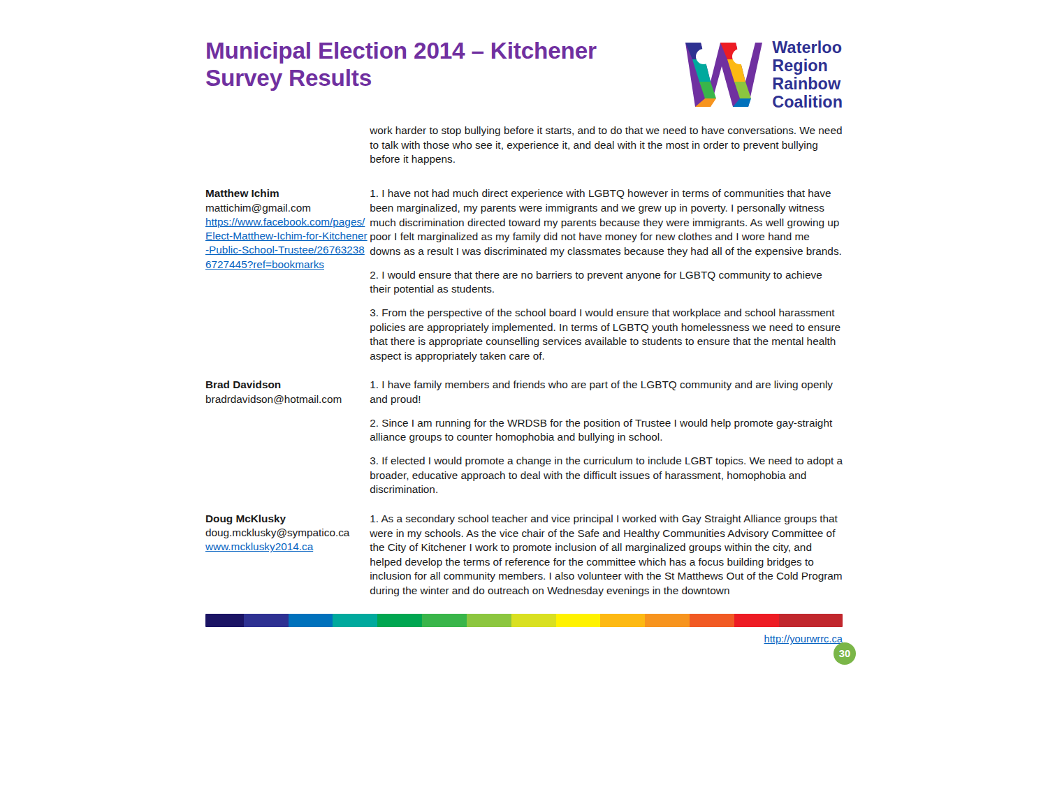Municipal Election 2014 – KitchenerSurvey Results
Waterloo
Region
Rainbow
Coalition
| | work harder to stop bullying before it starts, and to do that we need to have conversations. We need to talk with those who see it, experience it, and deal with it the most in order to prevent bullying before it happens. |
| Matthew Ichim mattichim@gmail.com https://www.facebook.com/pages/Elect-Matthew-Ichim-for-Kitchener-Public-School-Trustee/267632386727445?ref=bookmarks | 1. I have not had much direct experience with LGBTQ however in terms of communities that have been marginalized, my parents were immigrants and we grew up in poverty. I personally witness much discrimination directed toward my parents because they were immigrants. As well growing up poor I felt marginalized as my family did not have money for new clothes and I wore hand me downs as a result I was discriminated my classmates because they had all of the expensive brands. 2. I would ensure that there are no barriers to prevent anyone for LGBTQ community to achieve their potential as students. 3. From the perspective of the school board I would ensure that workplace and school harassment policies are appropriately implemented. In terms of LGBTQ youth homelessness we need to ensure that there is appropriate counselling services available to students to ensure that the mental health aspect is appropriately taken care of. |
| Brad Davidson bradrdavidson@hotmail.com | 1. I have family members and friends who are part of the LGBTQ community and are living openly and proud! 2. Since I am running for the WRDSB for the position of Trustee I would help promote gay-straight alliance groups to counter homophobia and bullying in school. 3. If elected I would promote a change in the curriculum to include LGBT topics. We need to adopt a broader, educative approach to deal with the difficult issues of harassment, homophobia and discrimination. |
| Doug McKlusky doug.mcklusky@sympatico.ca www.mcklusky2014.ca | 1. As a secondary school teacher and vice principal I worked with Gay Straight Alliance groups that were in my schools. As the vice chair of the Safe and Healthy Communities Advisory Committee of the City of Kitchener I work to promote inclusion of all marginalized groups within the city, and helped develop the terms of reference for the committee which has a focus building bridges to inclusion for all community members. I also volunteer with the St Matthews Out of the Cold Program during the winter and do outreach on Wednesday evenings in the downtown |
http://yourwrrc.ca
30